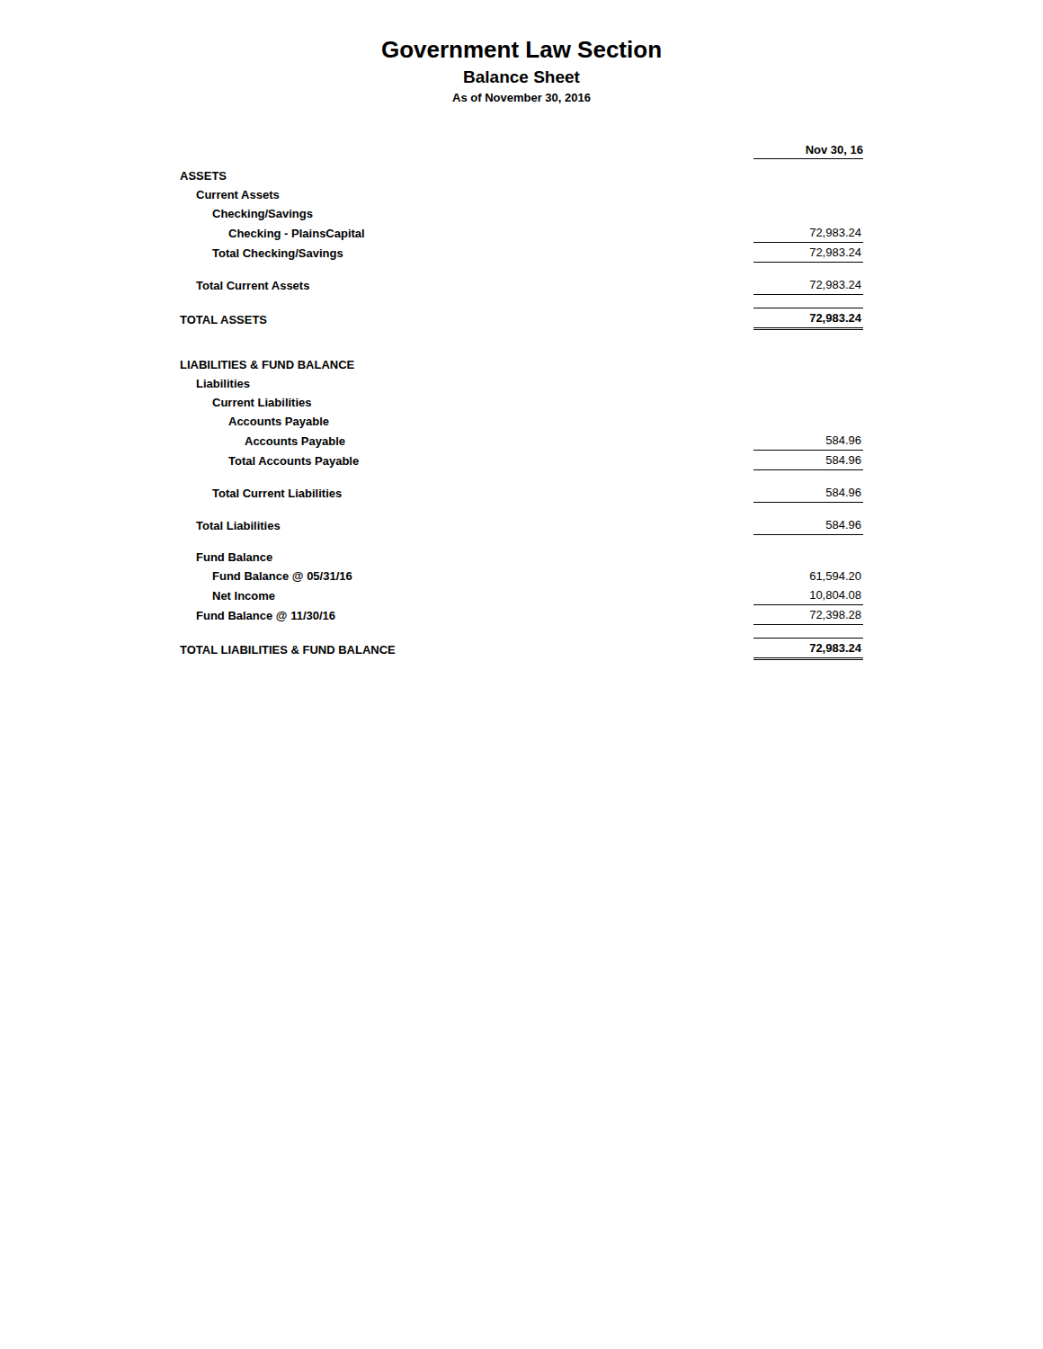Government Law Section
Balance Sheet
As of November 30, 2016
| | Nov 30, 16 |
| --- | --- |
| ASSETS | |
| Current Assets | |
| Checking/Savings | |
| Checking - PlainsCapital | 72,983.24 |
| Total Checking/Savings | 72,983.24 |
| Total Current Assets | 72,983.24 |
| TOTAL ASSETS | 72,983.24 |
| LIABILITIES & FUND BALANCE | |
| Liabilities | |
| Current Liabilities | |
| Accounts Payable | |
| Accounts Payable | 584.96 |
| Total Accounts Payable | 584.96 |
| Total Current Liabilities | 584.96 |
| Total Liabilities | 584.96 |
| Fund Balance | |
| Fund Balance @ 05/31/16 | 61,594.20 |
| Net Income | 10,804.08 |
| Fund Balance @ 11/30/16 | 72,398.28 |
| TOTAL LIABILITIES & FUND BALANCE | 72,983.24 |